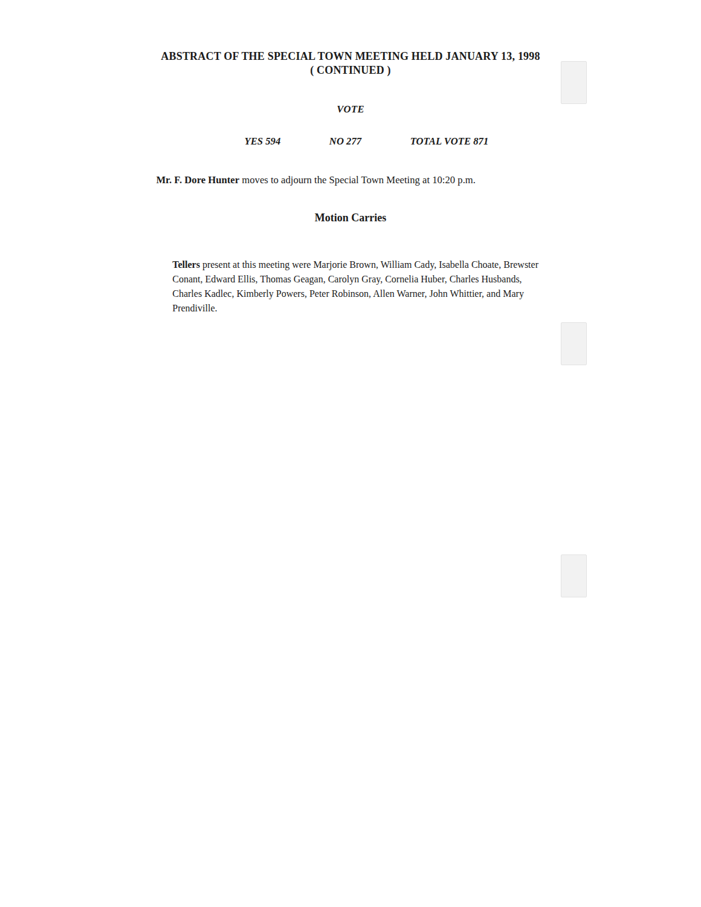ABSTRACT OF THE SPECIAL TOWN MEETING HELD JANUARY 13, 1998 ( CONTINUED )
VOTE
| YES 594 | NO 277 | TOTAL VOTE 871 |
Mr. F. Dore Hunter moves to adjourn the Special Town Meeting at 10:20 p.m.
Motion Carries
Tellers present at this meeting were Marjorie Brown, William Cady, Isabella Choate, Brewster Conant, Edward Ellis, Thomas Geagan, Carolyn Gray, Cornelia Huber, Charles Husbands, Charles Kadlec, Kimberly Powers, Peter Robinson, Allen Warner, John Whittier, and Mary Prendiville.